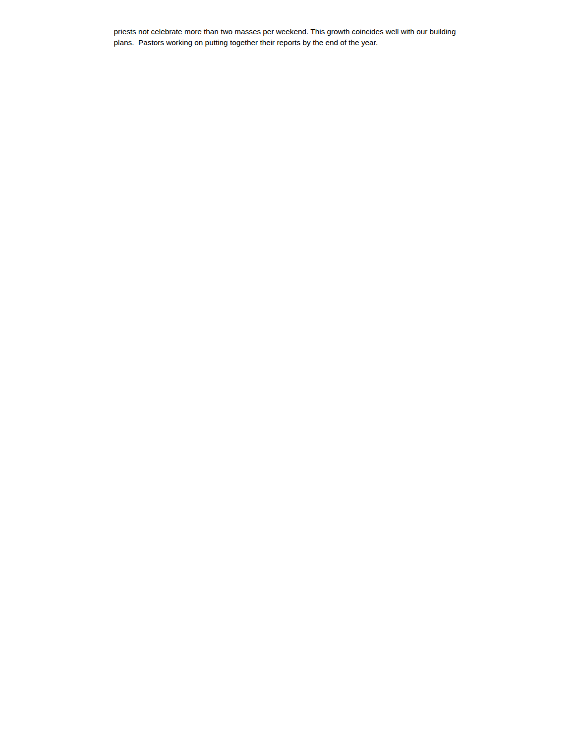priests not celebrate more than two masses per weekend. This growth coincides well with our building plans. Pastors working on putting together their reports by the end of the year.